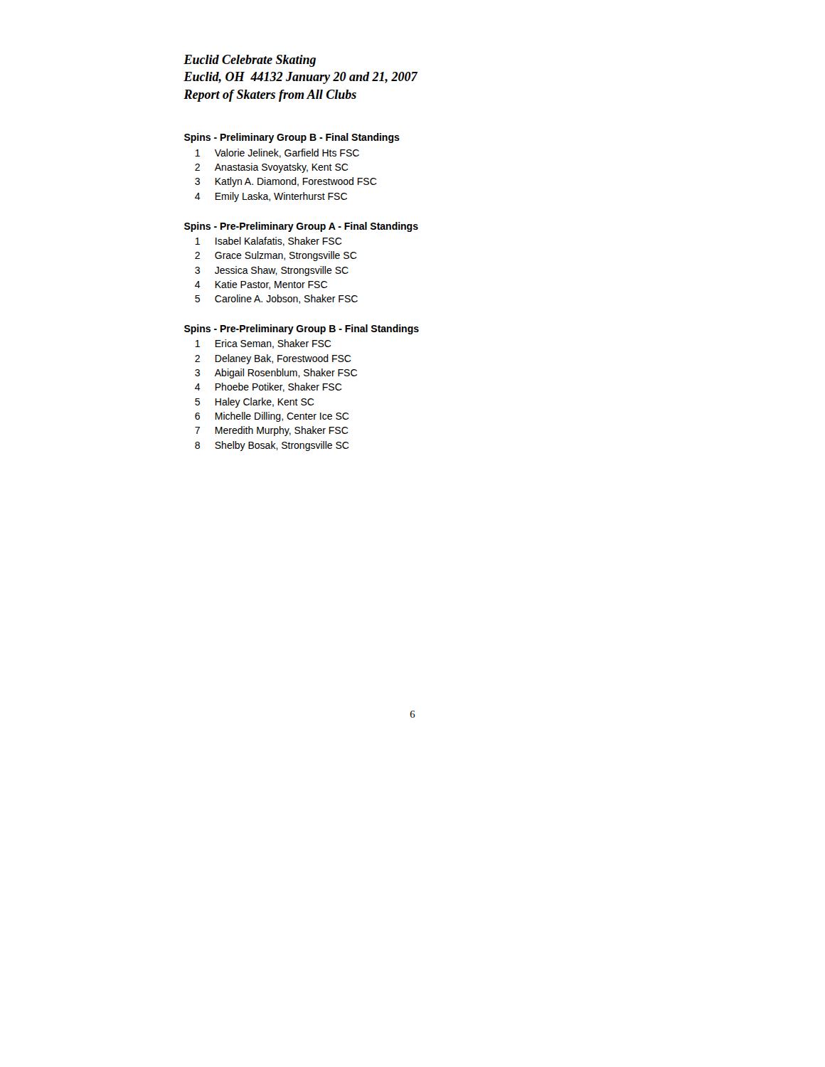Euclid Celebrate Skating
Euclid, OH 44132 January 20 and 21, 2007
Report of Skaters from All Clubs
Spins - Preliminary Group B - Final Standings
1 Valorie Jelinek, Garfield Hts FSC
2 Anastasia Svoyatsky, Kent SC
3 Katlyn A. Diamond, Forestwood FSC
4 Emily Laska, Winterhurst FSC
Spins - Pre-Preliminary Group A - Final Standings
1 Isabel Kalafatis, Shaker FSC
2 Grace Sulzman, Strongsville SC
3 Jessica Shaw, Strongsville SC
4 Katie Pastor, Mentor FSC
5 Caroline A. Jobson, Shaker FSC
Spins - Pre-Preliminary Group B - Final Standings
1 Erica Seman, Shaker FSC
2 Delaney Bak, Forestwood FSC
3 Abigail Rosenblum, Shaker FSC
4 Phoebe Potiker, Shaker FSC
5 Haley Clarke, Kent SC
6 Michelle Dilling, Center Ice SC
7 Meredith Murphy, Shaker FSC
8 Shelby Bosak, Strongsville SC
6